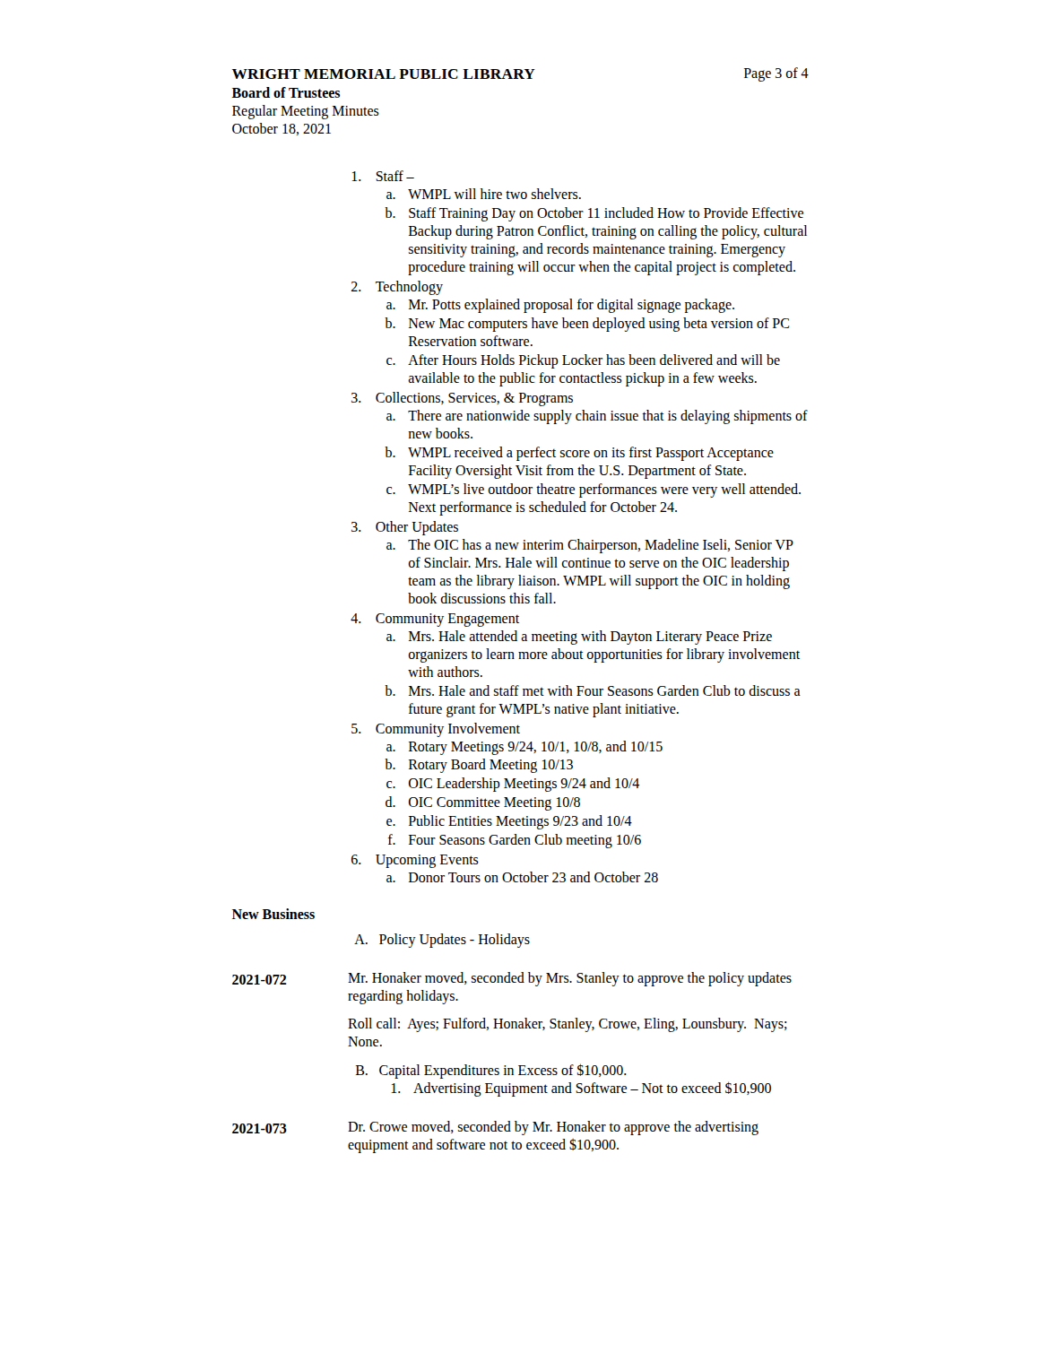Page 3 of 4
WRIGHT MEMORIAL PUBLIC LIBRARY
Board of Trustees
Regular Meeting Minutes
October 18, 2021
Staff –
WMPL will hire two shelvers.
Staff Training Day on October 11 included How to Provide Effective Backup during Patron Conflict, training on calling the policy, cultural sensitivity training, and records maintenance training. Emergency procedure training will occur when the capital project is completed.
Technology
Mr. Potts explained proposal for digital signage package.
New Mac computers have been deployed using beta version of PC Reservation software.
After Hours Holds Pickup Locker has been delivered and will be available to the public for contactless pickup in a few weeks.
Collections, Services, & Programs
There are nationwide supply chain issue that is delaying shipments of new books.
WMPL received a perfect score on its first Passport Acceptance Facility Oversight Visit from the U.S. Department of State.
WMPL’s live outdoor theatre performances were very well attended. Next performance is scheduled for October 24.
Other Updates
The OIC has a new interim Chairperson, Madeline Iseli, Senior VP of Sinclair. Mrs. Hale will continue to serve on the OIC leadership team as the library liaison. WMPL will support the OIC in holding book discussions this fall.
Community Engagement
Mrs. Hale attended a meeting with Dayton Literary Peace Prize organizers to learn more about opportunities for library involvement with authors.
Mrs. Hale and staff met with Four Seasons Garden Club to discuss a future grant for WMPL’s native plant initiative.
Community Involvement
Rotary Meetings 9/24, 10/1, 10/8, and 10/15
Rotary Board Meeting 10/13
OIC Leadership Meetings 9/24 and 10/4
OIC Committee Meeting 10/8
Public Entities Meetings 9/23 and 10/4
Four Seasons Garden Club meeting 10/6
Upcoming Events
Donor Tours on October 23 and October 28
New Business
Policy Updates - Holidays
2021-072
Mr. Honaker moved, seconded by Mrs. Stanley to approve the policy updates regarding holidays.
Roll call: Ayes; Fulford, Honaker, Stanley, Crowe, Eling, Lounsbury. Nays; None.
Capital Expenditures in Excess of $10,000.
Advertising Equipment and Software – Not to exceed $10,900
2021-073
Dr. Crowe moved, seconded by Mr. Honaker to approve the advertising equipment and software not to exceed $10,900.